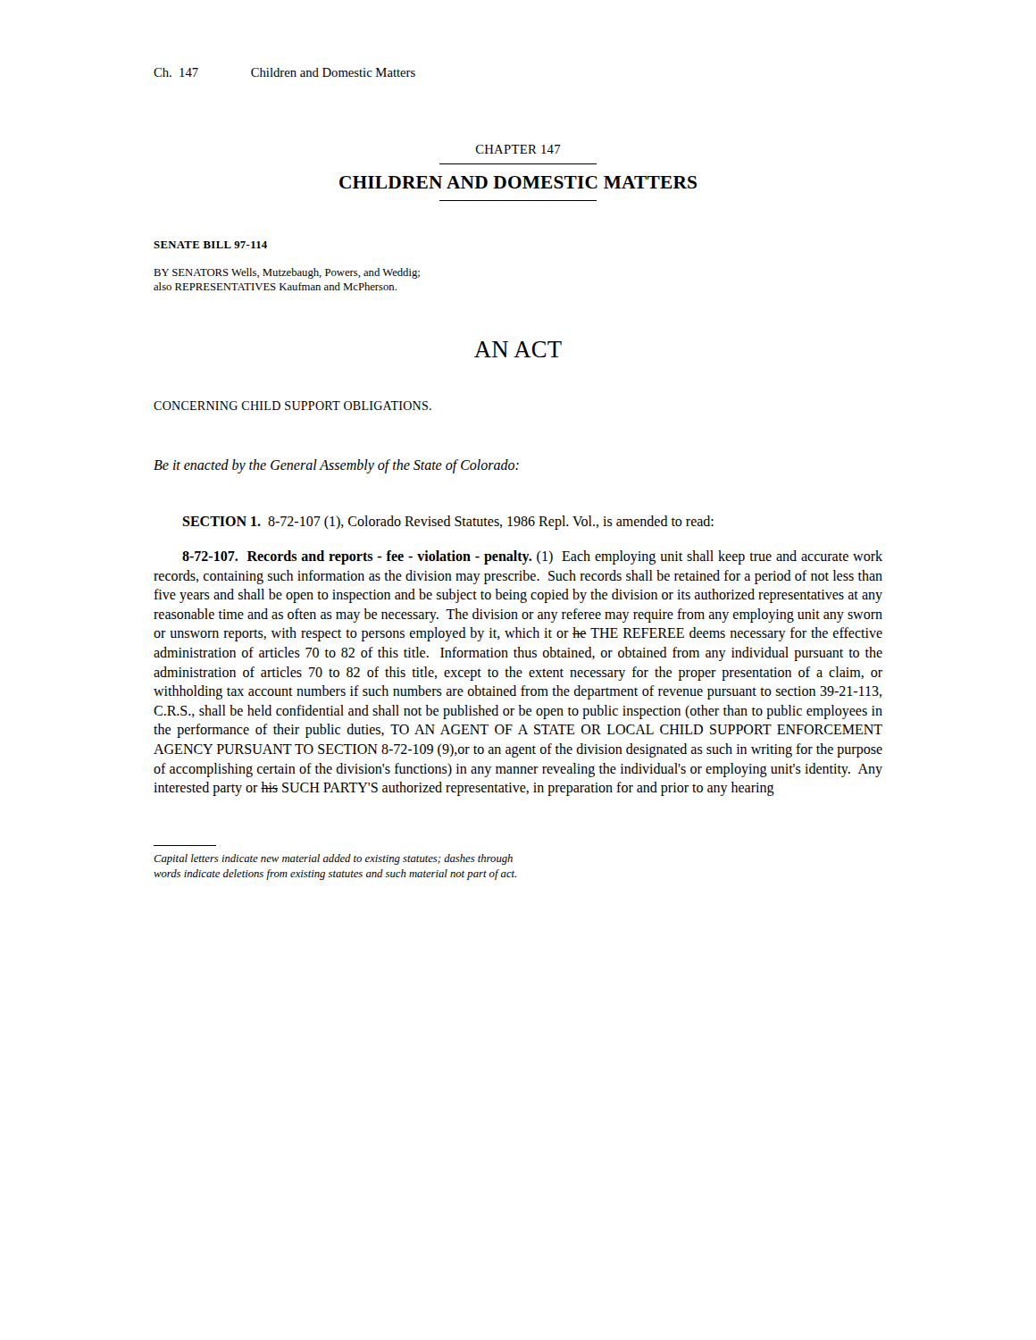Ch. 147 Children and Domestic Matters
CHAPTER 147
CHILDREN AND DOMESTIC MATTERS
SENATE BILL 97-114
BY SENATORS Wells, Mutzebaugh, Powers, and Weddig;
also REPRESENTATIVES Kaufman and McPherson.
AN ACT
CONCERNING CHILD SUPPORT OBLIGATIONS.
Be it enacted by the General Assembly of the State of Colorado:
SECTION 1. 8-72-107 (1), Colorado Revised Statutes, 1986 Repl. Vol., is amended to read:
8-72-107. Records and reports - fee - violation - penalty. (1) Each employing unit shall keep true and accurate work records, containing such information as the division may prescribe. Such records shall be retained for a period of not less than five years and shall be open to inspection and be subject to being copied by the division or its authorized representatives at any reasonable time and as often as may be necessary. The division or any referee may require from any employing unit any sworn or unsworn reports, with respect to persons employed by it, which it or he THE REFEREE deems necessary for the effective administration of articles 70 to 82 of this title. Information thus obtained, or obtained from any individual pursuant to the administration of articles 70 to 82 of this title, except to the extent necessary for the proper presentation of a claim, or withholding tax account numbers if such numbers are obtained from the department of revenue pursuant to section 39-21-113, C.R.S., shall be held confidential and shall not be published or be open to public inspection (other than to public employees in the performance of their public duties, TO AN AGENT OF A STATE OR LOCAL CHILD SUPPORT ENFORCEMENT AGENCY PURSUANT TO SECTION 8-72-109 (9),or to an agent of the division designated as such in writing for the purpose of accomplishing certain of the division's functions) in any manner revealing the individual's or employing unit's identity. Any interested party or his SUCH PARTY'S authorized representative, in preparation for and prior to any hearing
Capital letters indicate new material added to existing statutes; dashes through words indicate deletions from existing statutes and such material not part of act.